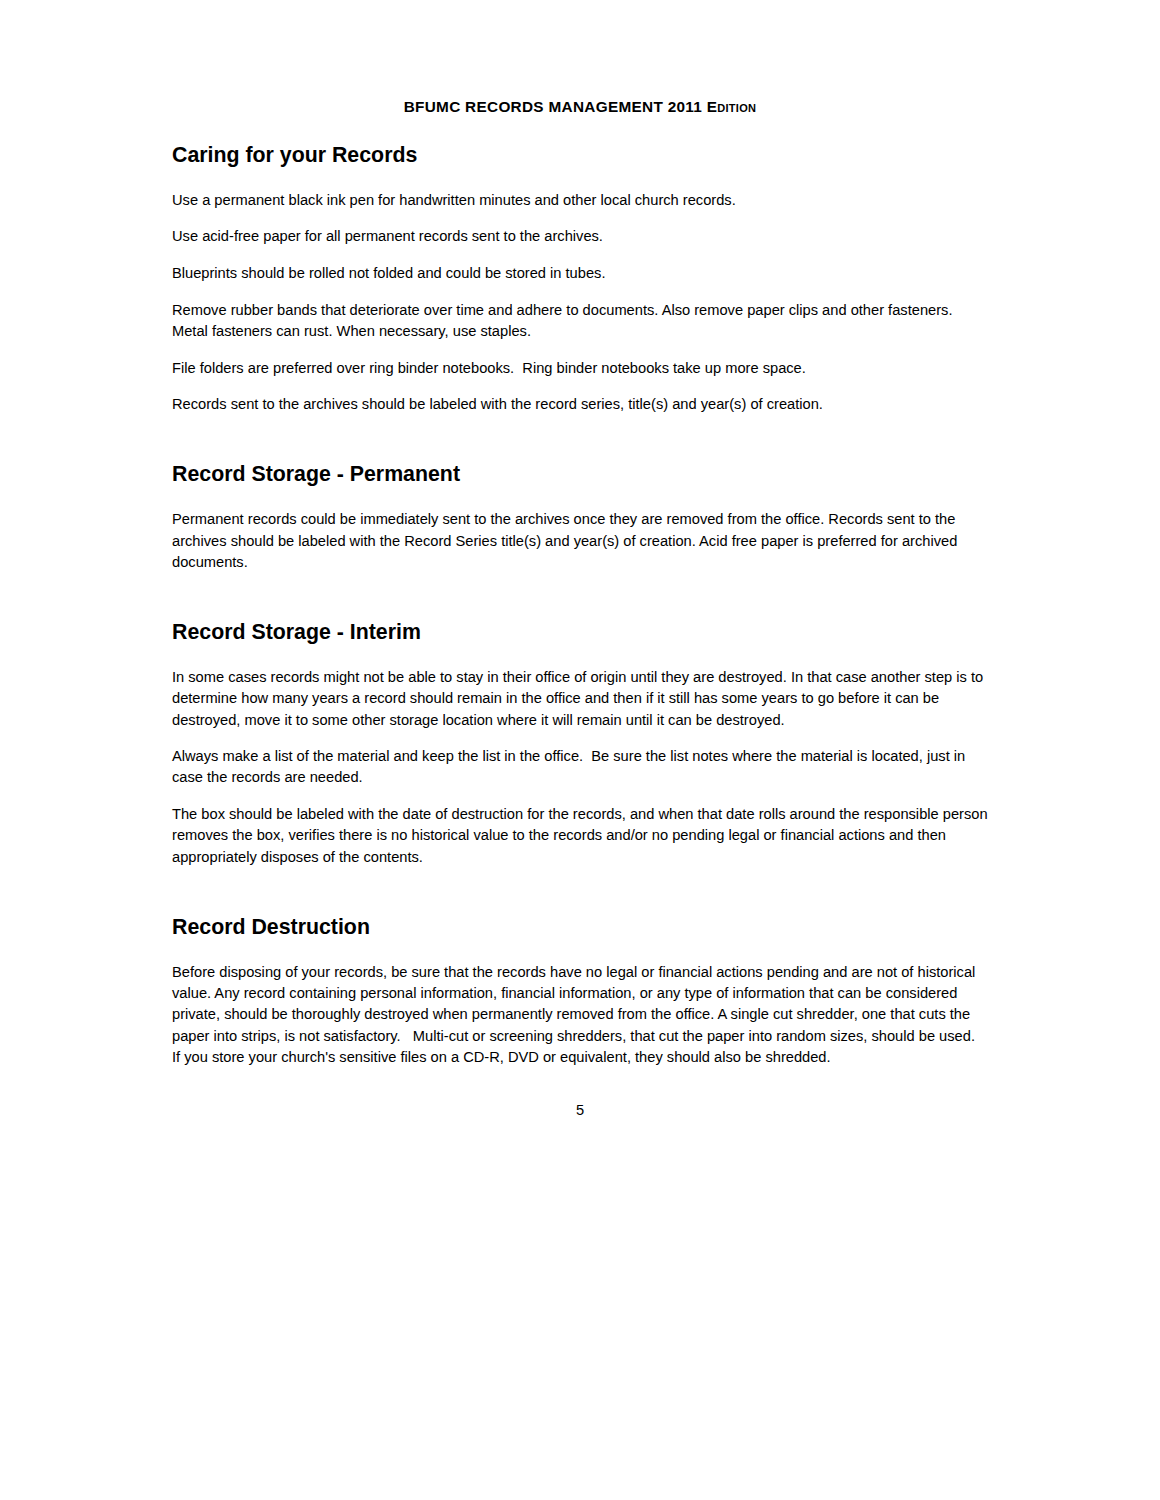BFUMC RECORDS MANAGEMENT 2011 Edition
Caring for your Records
Use a permanent black ink pen for handwritten minutes and other local church records.
Use acid-free paper for all permanent records sent to the archives.
Blueprints should be rolled not folded and could be stored in tubes.
Remove rubber bands that deteriorate over time and adhere to documents. Also remove paper clips and other fasteners. Metal fasteners can rust. When necessary, use staples.
File folders are preferred over ring binder notebooks. Ring binder notebooks take up more space.
Records sent to the archives should be labeled with the record series, title(s) and year(s) of creation.
Record Storage - Permanent
Permanent records could be immediately sent to the archives once they are removed from the office. Records sent to the archives should be labeled with the Record Series title(s) and year(s) of creation. Acid free paper is preferred for archived documents.
Record Storage - Interim
In some cases records might not be able to stay in their office of origin until they are destroyed. In that case another step is to determine how many years a record should remain in the office and then if it still has some years to go before it can be destroyed, move it to some other storage location where it will remain until it can be destroyed.
Always make a list of the material and keep the list in the office. Be sure the list notes where the material is located, just in case the records are needed.
The box should be labeled with the date of destruction for the records, and when that date rolls around the responsible person removes the box, verifies there is no historical value to the records and/or no pending legal or financial actions and then appropriately disposes of the contents.
Record Destruction
Before disposing of your records, be sure that the records have no legal or financial actions pending and are not of historical value. Any record containing personal information, financial information, or any type of information that can be considered private, should be thoroughly destroyed when permanently removed from the office. A single cut shredder, one that cuts the paper into strips, is not satisfactory. Multi-cut or screening shredders, that cut the paper into random sizes, should be used. If you store your church's sensitive files on a CD-R, DVD or equivalent, they should also be shredded.
5